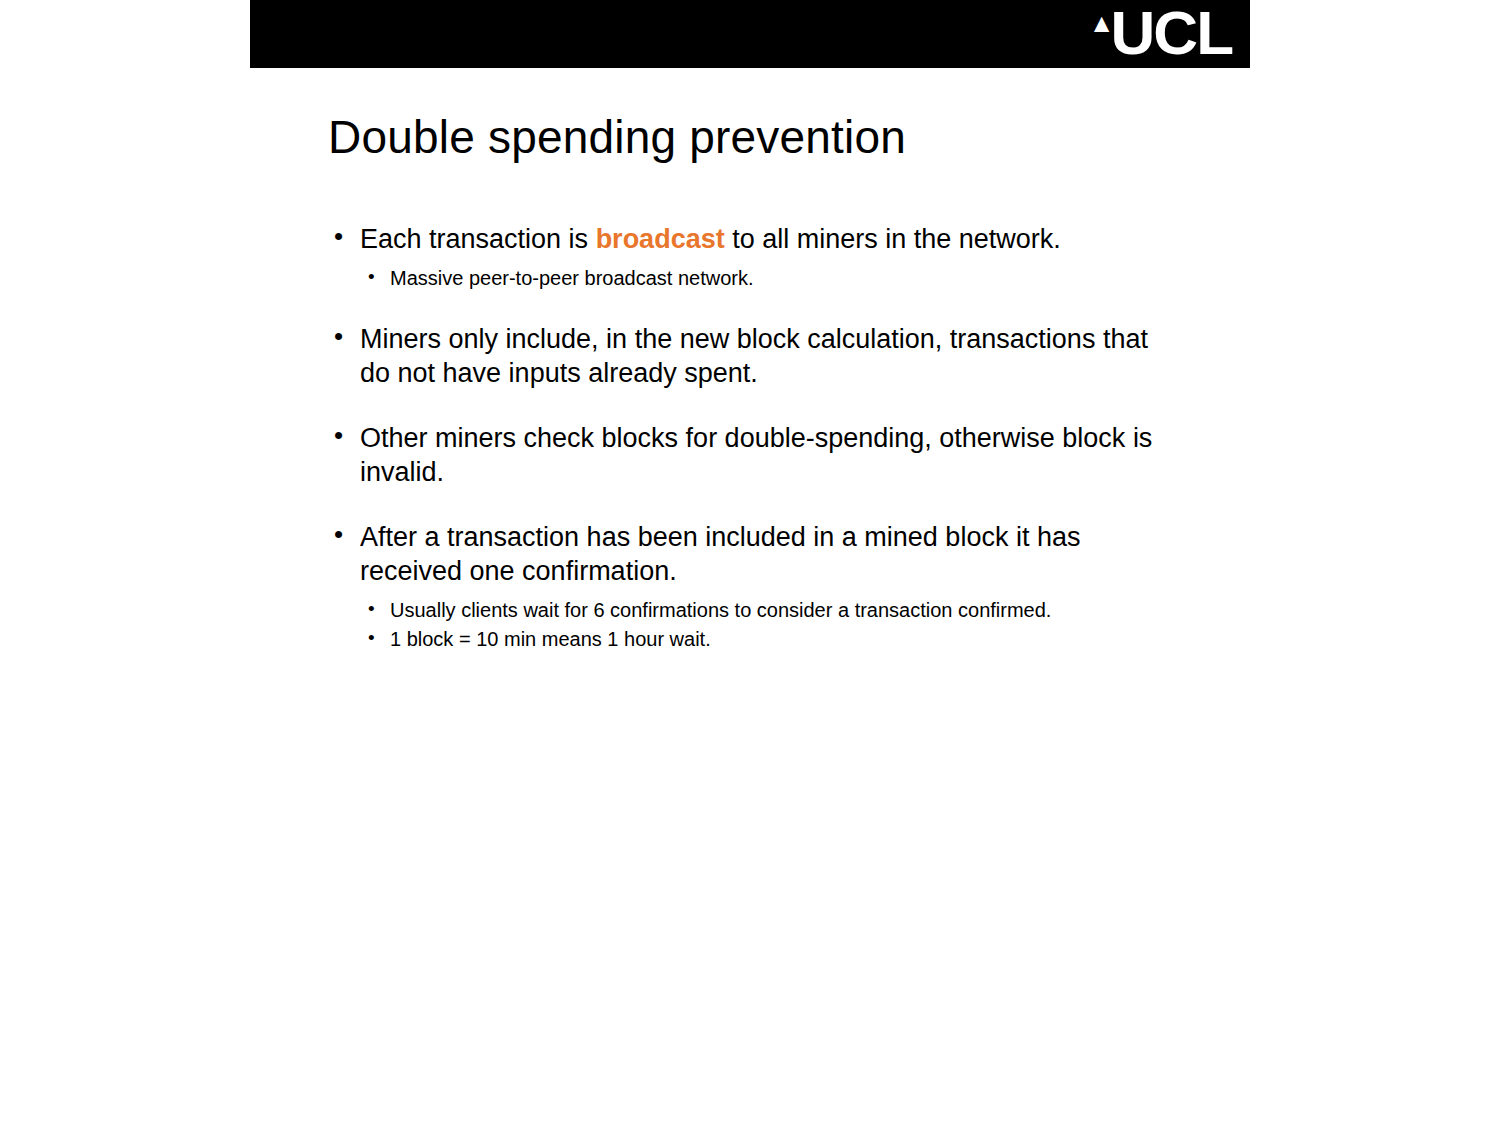▲UCL
Double spending prevention
Each transaction is broadcast to all miners in the network.
Massive peer-to-peer broadcast network.
Miners only include, in the new block calculation, transactions that do not have inputs already spent.
Other miners check blocks for double-spending, otherwise block is invalid.
After a transaction has been included in a mined block it has received one confirmation.
Usually clients wait for 6 confirmations to consider a transaction confirmed.
1 block = 10 min means 1 hour wait.